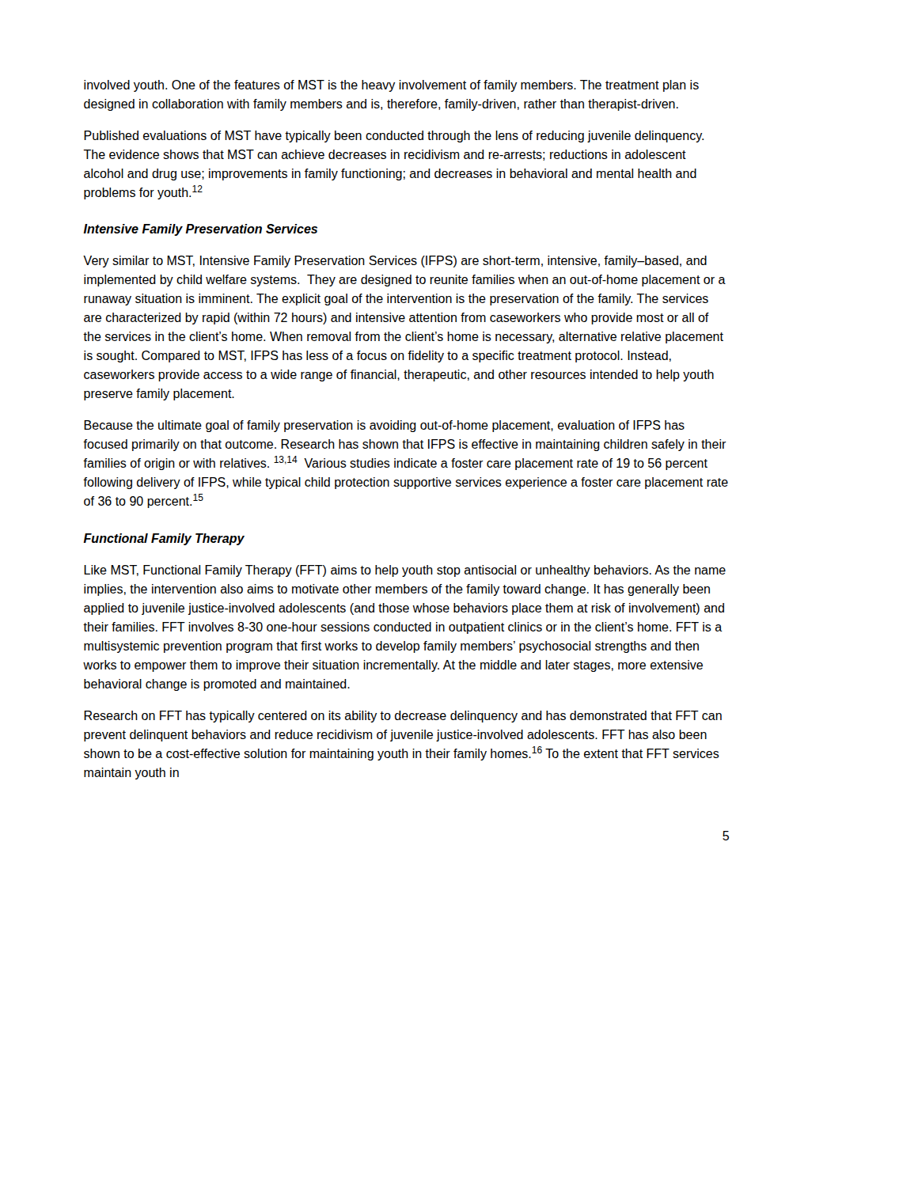involved youth. One of the features of MST is the heavy involvement of family members. The treatment plan is designed in collaboration with family members and is, therefore, family-driven, rather than therapist-driven.
Published evaluations of MST have typically been conducted through the lens of reducing juvenile delinquency. The evidence shows that MST can achieve decreases in recidivism and re-arrests; reductions in adolescent alcohol and drug use; improvements in family functioning; and decreases in behavioral and mental health and problems for youth.12
Intensive Family Preservation Services
Very similar to MST, Intensive Family Preservation Services (IFPS) are short-term, intensive, family–based, and implemented by child welfare systems. They are designed to reunite families when an out-of-home placement or a runaway situation is imminent. The explicit goal of the intervention is the preservation of the family. The services are characterized by rapid (within 72 hours) and intensive attention from caseworkers who provide most or all of the services in the client’s home. When removal from the client’s home is necessary, alternative relative placement is sought. Compared to MST, IFPS has less of a focus on fidelity to a specific treatment protocol. Instead, caseworkers provide access to a wide range of financial, therapeutic, and other resources intended to help youth preserve family placement.
Because the ultimate goal of family preservation is avoiding out-of-home placement, evaluation of IFPS has focused primarily on that outcome. Research has shown that IFPS is effective in maintaining children safely in their families of origin or with relatives. 13,14 Various studies indicate a foster care placement rate of 19 to 56 percent following delivery of IFPS, while typical child protection supportive services experience a foster care placement rate of 36 to 90 percent.15
Functional Family Therapy
Like MST, Functional Family Therapy (FFT) aims to help youth stop antisocial or unhealthy behaviors. As the name implies, the intervention also aims to motivate other members of the family toward change. It has generally been applied to juvenile justice-involved adolescents (and those whose behaviors place them at risk of involvement) and their families. FFT involves 8-30 one-hour sessions conducted in outpatient clinics or in the client’s home. FFT is a multisystemic prevention program that first works to develop family members’ psychosocial strengths and then works to empower them to improve their situation incrementally. At the middle and later stages, more extensive behavioral change is promoted and maintained.
Research on FFT has typically centered on its ability to decrease delinquency and has demonstrated that FFT can prevent delinquent behaviors and reduce recidivism of juvenile justice-involved adolescents. FFT has also been shown to be a cost-effective solution for maintaining youth in their family homes.16 To the extent that FFT services maintain youth in
5